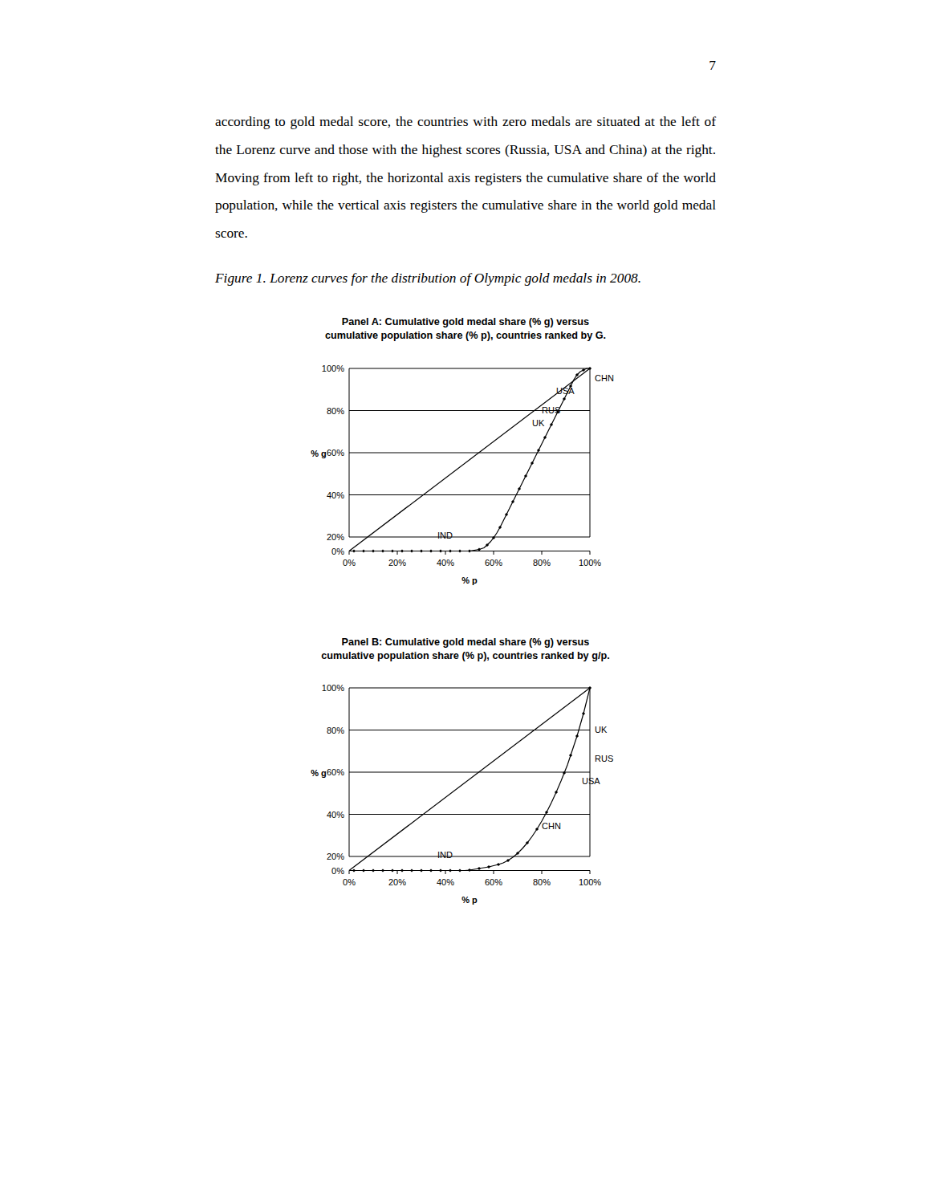7
according to gold medal score, the countries with zero medals are situated at the left of the Lorenz curve and those with the highest scores (Russia, USA and China) at the right. Moving from left to right, the horizontal axis registers the cumulative share of the world population, while the vertical axis registers the cumulative share in the world gold medal score.
Figure 1. Lorenz curves for the distribution of Olympic gold medals in 2008.
Panel A: Cumulative gold medal share (% g) versus
cumulative population share (% p), countries ranked by G.
100% 80% 60% 40% 20% 0% 0% 20% 40% 60% 80% 100% % p % g CHN USA RUS UK IND
Panel B: Cumulative gold medal share (% g) versus
cumulative population share (% p), countries ranked by g/p.
100% 80% 60% 40% 20% 0% 0% 20% 40% 60% 80% 100% % p % g UK RUS USA CHN IND